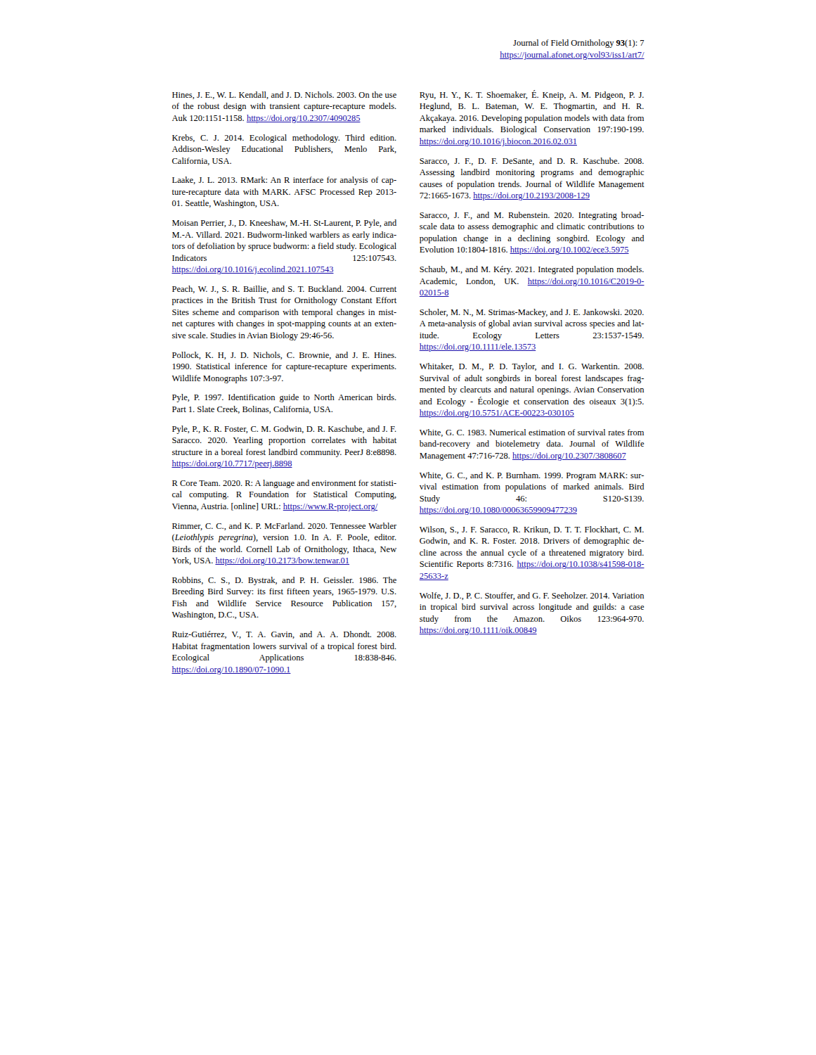Journal of Field Ornithology 93(1): 7 https://journal.afonet.org/vol93/iss1/art7/
Hines, J. E., W. L. Kendall, and J. D. Nichols. 2003. On the use of the robust design with transient capture-recapture models. Auk 120:1151-1158. https://doi.org/10.2307/4090285
Krebs, C. J. 2014. Ecological methodology. Third edition. Addison-Wesley Educational Publishers, Menlo Park, California, USA.
Laake, J. L. 2013. RMark: An R interface for analysis of capture-recapture data with MARK. AFSC Processed Rep 2013-01. Seattle, Washington, USA.
Moisan Perrier, J., D. Kneeshaw, M.-H. St-Laurent, P. Pyle, and M.-A. Villard. 2021. Budworm-linked warblers as early indicators of defoliation by spruce budworm: a field study. Ecological Indicators 125:107543. https://doi.org/10.1016/j.ecolind.2021.107543
Peach, W. J., S. R. Baillie, and S. T. Buckland. 2004. Current practices in the British Trust for Ornithology Constant Effort Sites scheme and comparison with temporal changes in mist-net captures with changes in spot-mapping counts at an extensive scale. Studies in Avian Biology 29:46-56.
Pollock, K. H, J. D. Nichols, C. Brownie, and J. E. Hines. 1990. Statistical inference for capture-recapture experiments. Wildlife Monographs 107:3-97.
Pyle, P. 1997. Identification guide to North American birds. Part 1. Slate Creek, Bolinas, California, USA.
Pyle, P., K. R. Foster, C. M. Godwin, D. R. Kaschube, and J. F. Saracco. 2020. Yearling proportion correlates with habitat structure in a boreal forest landbird community. PeerJ 8:e8898. https://doi.org/10.7717/peerj.8898
R Core Team. 2020. R: A language and environment for statistical computing. R Foundation for Statistical Computing, Vienna, Austria. [online] URL: https://www.R-project.org/
Rimmer, C. C., and K. P. McFarland. 2020. Tennessee Warbler (Leiothlypis peregrina), version 1.0. In A. F. Poole, editor. Birds of the world. Cornell Lab of Ornithology, Ithaca, New York, USA. https://doi.org/10.2173/bow.tenwar.01
Robbins, C. S., D. Bystrak, and P. H. Geissler. 1986. The Breeding Bird Survey: its first fifteen years, 1965-1979. U.S. Fish and Wildlife Service Resource Publication 157, Washington, D.C., USA.
Ruiz-Gutiérrez, V., T. A. Gavin, and A. A. Dhondt. 2008. Habitat fragmentation lowers survival of a tropical forest bird. Ecological Applications 18:838-846. https://doi.org/10.1890/07-1090.1
Ryu, H. Y., K. T. Shoemaker, É. Kneip, A. M. Pidgeon, P. J. Heglund, B. L. Bateman, W. E. Thogmartin, and H. R. Akçakaya. 2016. Developing population models with data from marked individuals. Biological Conservation 197:190-199. https://doi.org/10.1016/j.biocon.2016.02.031
Saracco, J. F., D. F. DeSante, and D. R. Kaschube. 2008. Assessing landbird monitoring programs and demographic causes of population trends. Journal of Wildlife Management 72:1665-1673. https://doi.org/10.2193/2008-129
Saracco, J. F., and M. Rubenstein. 2020. Integrating broad-scale data to assess demographic and climatic contributions to population change in a declining songbird. Ecology and Evolution 10:1804-1816. https://doi.org/10.1002/ece3.5975
Schaub, M., and M. Kéry. 2021. Integrated population models. Academic, London, UK. https://doi.org/10.1016/C2019-0-02015-8
Scholer, M. N., M. Strimas-Mackey, and J. E. Jankowski. 2020. A meta-analysis of global avian survival across species and latitude. Ecology Letters 23:1537-1549. https://doi.org/10.1111/ele.13573
Whitaker, D. M., P. D. Taylor, and I. G. Warkentin. 2008. Survival of adult songbirds in boreal forest landscapes fragmented by clearcuts and natural openings. Avian Conservation and Ecology - Écologie et conservation des oiseaux 3(1):5. https://doi.org/10.5751/ACE-00223-030105
White, G. C. 1983. Numerical estimation of survival rates from band-recovery and biotelemetry data. Journal of Wildlife Management 47:716-728. https://doi.org/10.2307/3808607
White, G. C., and K. P. Burnham. 1999. Program MARK: survival estimation from populations of marked animals. Bird Study 46: S120-S139. https://doi.org/10.1080/00063659909477239
Wilson, S., J. F. Saracco, R. Krikun, D. T. T. Flockhart, C. M. Godwin, and K. R. Foster. 2018. Drivers of demographic decline across the annual cycle of a threatened migratory bird. Scientific Reports 8:7316. https://doi.org/10.1038/s41598-018-25633-z
Wolfe, J. D., P. C. Stouffer, and G. F. Seeholzer. 2014. Variation in tropical bird survival across longitude and guilds: a case study from the Amazon. Oikos 123:964-970. https://doi.org/10.1111/oik.00849